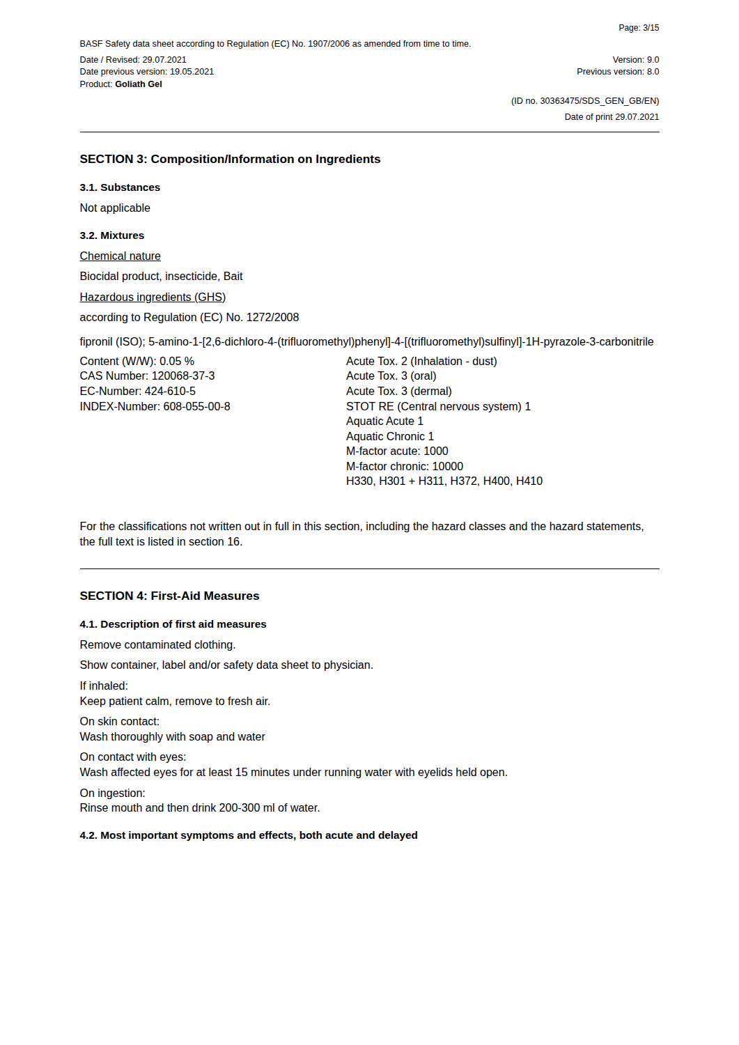Page: 3/15
BASF Safety data sheet according to Regulation (EC) No. 1907/2006 as amended from time to time.
Date / Revised: 29.07.2021
Version: 9.0
Date previous version: 19.05.2021
Previous version: 8.0
Product: Goliath Gel
(ID no. 30363475/SDS_GEN_GB/EN)
Date of print 29.07.2021
SECTION 3: Composition/Information on Ingredients
3.1. Substances
Not applicable
3.2. Mixtures
Chemical nature
Biocidal product, insecticide, Bait
Hazardous ingredients (GHS)
according to Regulation (EC) No. 1272/2008
fipronil (ISO); 5-amino-1-[2,6-dichloro-4-(trifluoromethyl)phenyl]-4-[(trifluoromethyl)sulfinyl]-1H-pyrazole-3-carbonitrile
| Content (W/W): 0.05 % | Acute Tox. 2 (Inhalation - dust) |
| CAS Number: 120068-37-3 | Acute Tox. 3 (oral) |
| EC-Number: 424-610-5 | Acute Tox. 3 (dermal) |
| INDEX-Number: 608-055-00-8 | STOT RE (Central nervous system) 1 |
| | Aquatic Acute 1 |
| | Aquatic Chronic 1 |
| | M-factor acute: 1000 |
| | M-factor chronic: 10000 |
| | H330, H301 + H311, H372, H400, H410 |
For the classifications not written out in full in this section, including the hazard classes and the hazard statements, the full text is listed in section 16.
SECTION 4: First-Aid Measures
4.1. Description of first aid measures
Remove contaminated clothing.
Show container, label and/or safety data sheet to physician.
If inhaled:
Keep patient calm, remove to fresh air.
On skin contact:
Wash thoroughly with soap and water
On contact with eyes:
Wash affected eyes for at least 15 minutes under running water with eyelids held open.
On ingestion:
Rinse mouth and then drink 200-300 ml of water.
4.2. Most important symptoms and effects, both acute and delayed